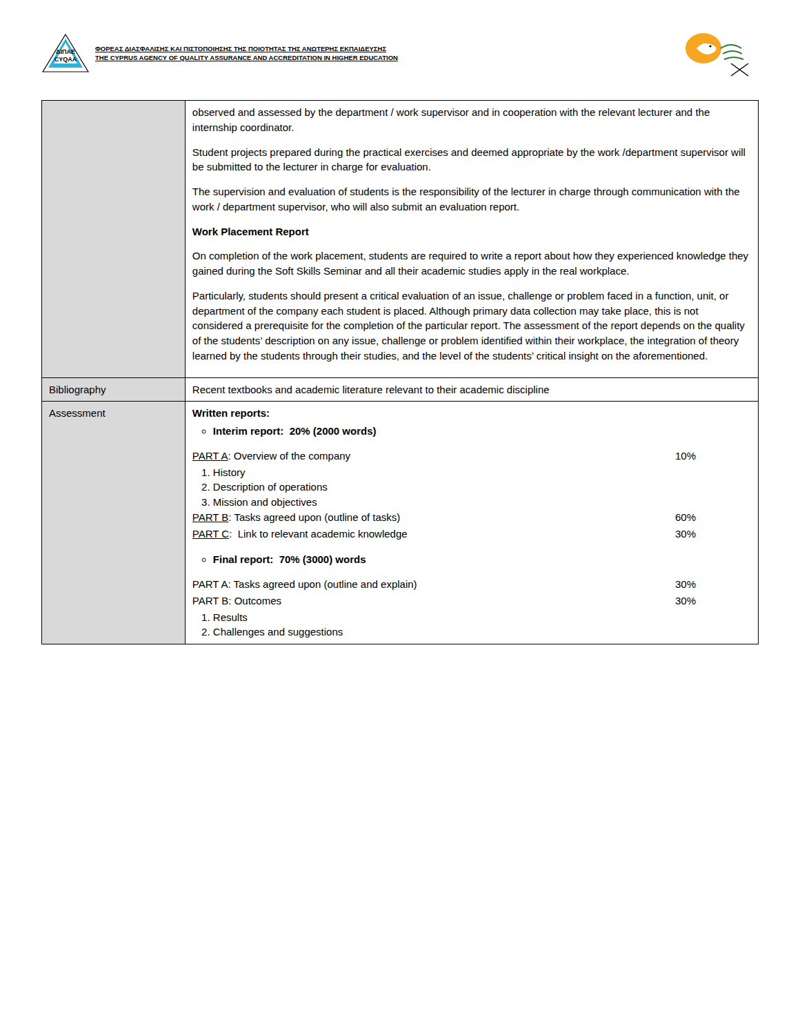ΔΙΠΑΕ CYQAA
ΦΟΡΕΑΣ ΔΙΑΣΦΑΛΙΣΗΣ ΚΑΙ ΠΙΣΤΟΠΟΙΗΣΗΣ ΤΗΣ ΠΟΙΟΤΗΤΑΣ ΤΗΣ ΑΝΩΤΕΡΗΣ ΕΚΠΑΙΔΕΥΣΗΣ
THE CYPRUS AGENCY OF QUALITY ASSURANCE AND ACCREDITATION IN HIGHER EDUCATION
| | observed and assessed by the department / work supervisor and in cooperation with the relevant lecturer and the internship coordinator. Student projects prepared during the practical exercises and deemed appropriate by the work /department supervisor will be submitted to the lecturer in charge for evaluation. The supervision and evaluation of students is the responsibility of the lecturer in charge through communication with the work / department supervisor, who will also submit an evaluation report. Work Placement Report On completion of the work placement, students are required to write a report about how they experienced knowledge they gained during the Soft Skills Seminar and all their academic studies apply in the real workplace. Particularly, students should present a critical evaluation of an issue, challenge or problem faced in a function, unit, or department of the company each student is placed. Although primary data collection may take place, this is not considered a prerequisite for the completion of the particular report. The assessment of the report depends on the quality of the students’ description on any issue, challenge or problem identified within their workplace, the integration of theory learned by the students through their studies, and the level of the students’ critical insight on the aforementioned. |
| Bibliography | Recent textbooks and academic literature relevant to their academic discipline |
| Assessment | Written reports: Interim report: 20% (2000 words) PART A : Overview of the company 10% History Description of operations Mission and objectives PART B : Tasks agreed upon (outline of tasks) 60% PART C : Link to relevant academic knowledge 30% Final report: 70% (3000) words PART A: Tasks agreed upon (outline and explain) 30% PART B: Outcomes 30% Results Challenges and suggestions |